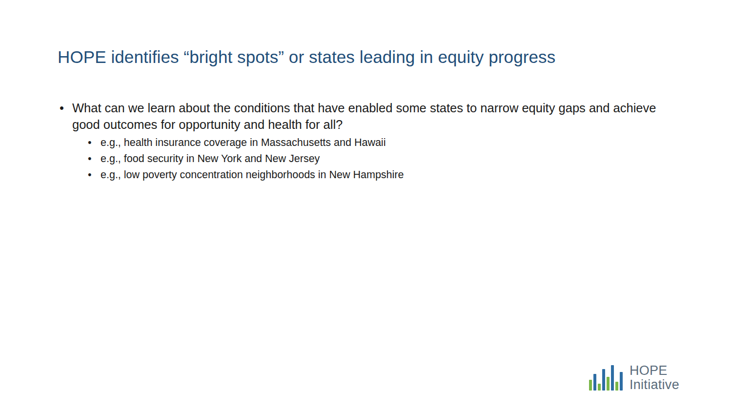HOPE identifies “bright spots” or states leading in equity progress
What can we learn about the conditions that have enabled some states to narrow equity gaps and achieve good outcomes for opportunity and health for all?
e.g., health insurance coverage in Massachusetts and Hawaii
e.g., food security in New York and New Jersey
e.g., low poverty concentration neighborhoods in New Hampshire
HOPE Initiative